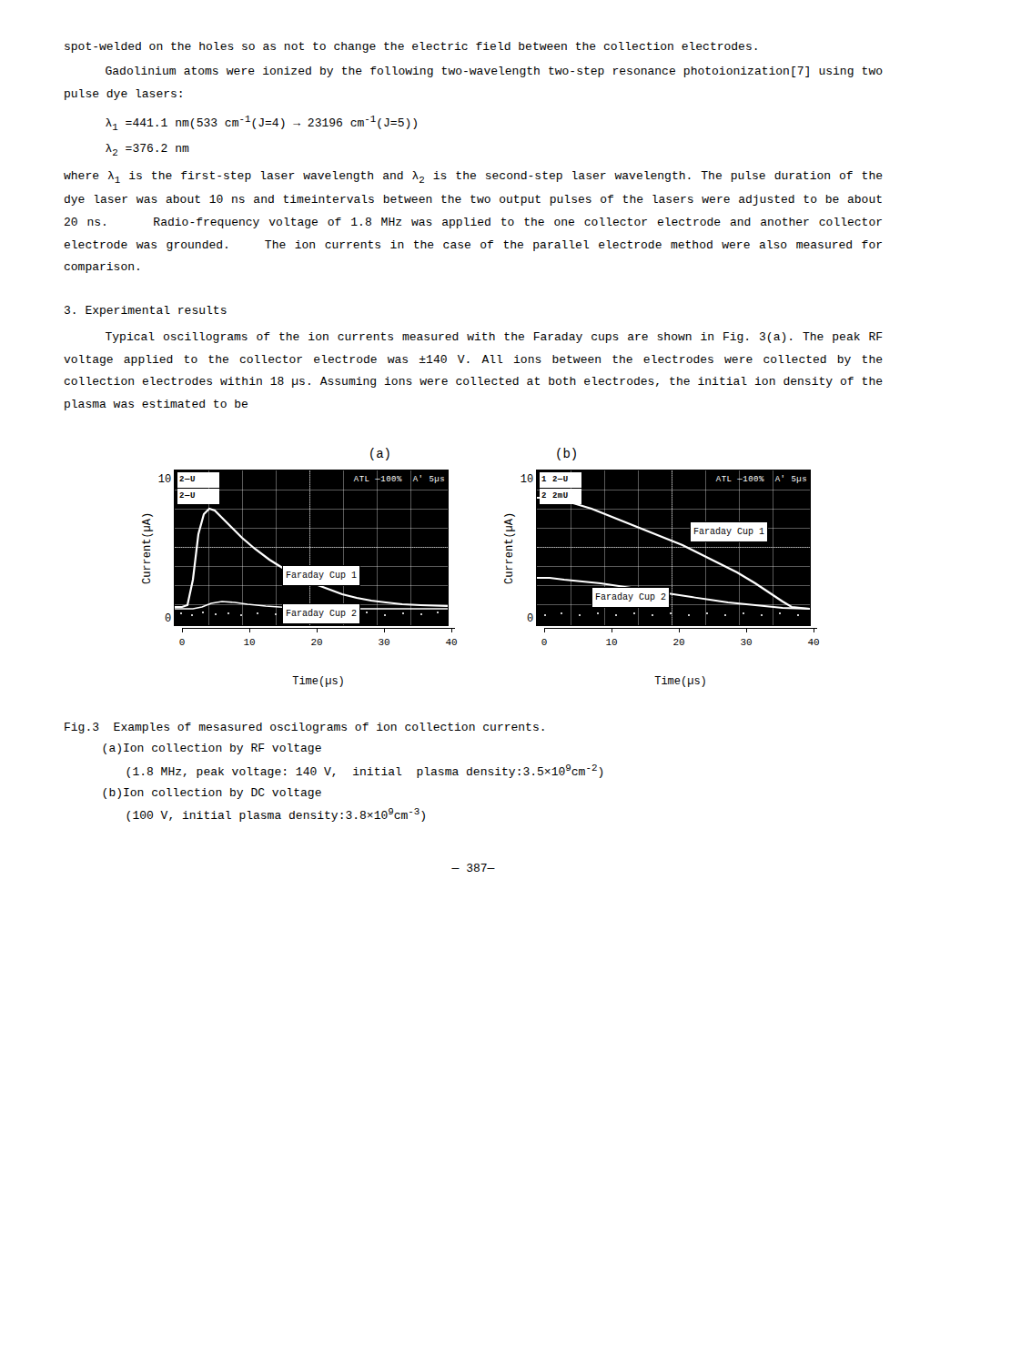spot-welded on the holes so as not to change the electric field between the collection electrodes.
Gadolinium atoms were ionized by the following two-wavelength two-step resonance photoionization[7] using two pulse dye lasers:
λ1 =441.1 nm(533 cm-1(J=4) → 23196 cm-1(J=5))
λ2 =376.2 nm
where λ1 is the first-step laser wavelength and λ2 is the second-step laser wavelength. The pulse duration of the dye laser was about 10 ns and timeintervals between the two output pulses of the lasers were adjusted to be about 20 ns. Radio-frequency voltage of 1.8 MHz was applied to the one collector electrode and another collector electrode was grounded. The ion currents in the case of the parallel electrode method were also measured for comparison.
3. Experimental results
Typical oscillograms of the ion currents measured with the Faraday cups are shown in Fig. 3(a). The peak RF voltage applied to the collector electrode was ±140 V. All ions between the electrodes were collected by the collection electrodes within 18 µs. Assuming ions were collected at both electrodes, the initial ion density of the plasma was estimated to be
(a)
(b)
Current(µA)
10
0
2—U 2—U
ATL —100% A′ 5µs
Faraday Cup 1
Faraday Cup 2
0
10
20
30
40
Time(µs)
Current(µA)
10
0
1 2—U 2 2mU
ATL —100% A′ 5µs
Faraday Cup 1
Faraday Cup 2
0
10
20
30
40
Time(µs)
Fig.3 Examples of mesasured oscilograms of ion collection currents.
(a)Ion collection by RF voltage
(1.8 MHz, peak voltage: 140 V, initial plasma density:3.5×109cm-2)
(b)Ion collection by DC voltage
(100 V, initial plasma density:3.8×109cm-3)
— 387—